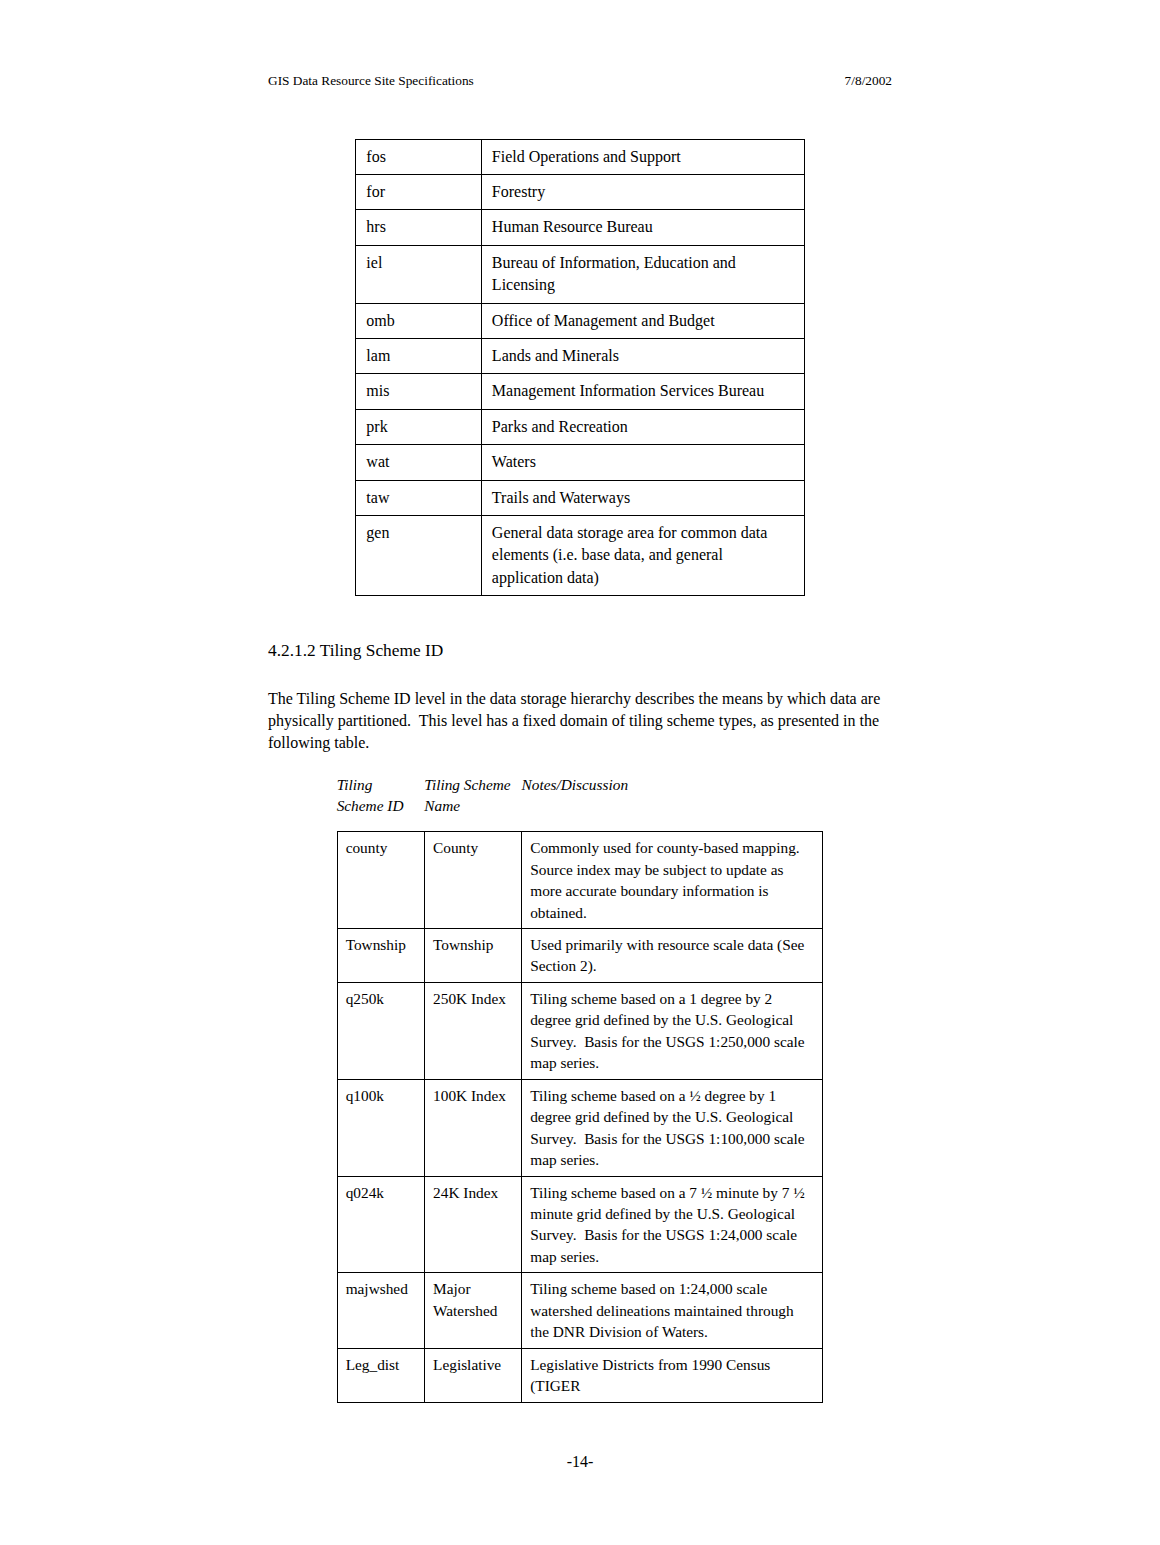GIS Data Resource Site Specifications
7/8/2002
| fos | Field Operations and Support |
| for | Forestry |
| hrs | Human Resource Bureau |
| iel | Bureau of Information, Education and Licensing |
| omb | Office of Management and Budget |
| lam | Lands and Minerals |
| mis | Management Information Services Bureau |
| prk | Parks and Recreation |
| wat | Waters |
| taw | Trails and Waterways |
| gen | General data storage area for common data elements (i.e. base data, and general application data) |
4.2.1.2 Tiling Scheme ID
The Tiling Scheme ID level in the data storage hierarchy describes the means by which data are physically partitioned. This level has a fixed domain of tiling scheme types, as presented in the following table.
Tiling Scheme ID
Tiling Scheme Name
Notes/Discussion
| county | County | Commonly used for county-based mapping. Source index may be subject to update as more accurate boundary information is obtained. |
| Township | Township | Used primarily with resource scale data (See Section 2). |
| q250k | 250K Index | Tiling scheme based on a 1 degree by 2 degree grid defined by the U.S. Geological Survey. Basis for the USGS 1:250,000 scale map series. |
| q100k | 100K Index | Tiling scheme based on a ½ degree by 1 degree grid defined by the U.S. Geological Survey. Basis for the USGS 1:100,000 scale map series. |
| q024k | 24K Index | Tiling scheme based on a 7 ½ minute by 7 ½ minute grid defined by the U.S. Geological Survey. Basis for the USGS 1:24,000 scale map series. |
| majwshed | Major Watershed | Tiling scheme based on 1:24,000 scale watershed delineations maintained through the DNR Division of Waters. |
| Leg_dist | Legislative | Legislative Districts from 1990 Census (TIGER |
-14-